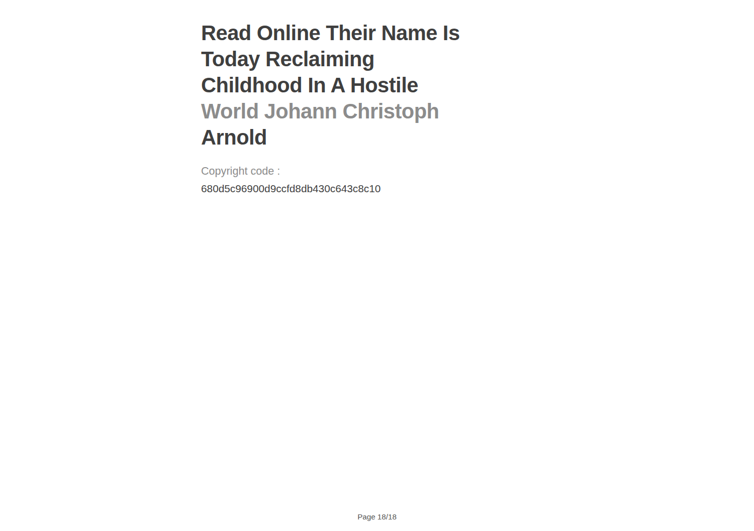Read Online Their Name Is
Today Reclaiming
Childhood In A Hostile
World Johann Christoph
Arnold
Copyright code :
680d5c96900d9ccfd8db430c643c8c10
Page 18/18